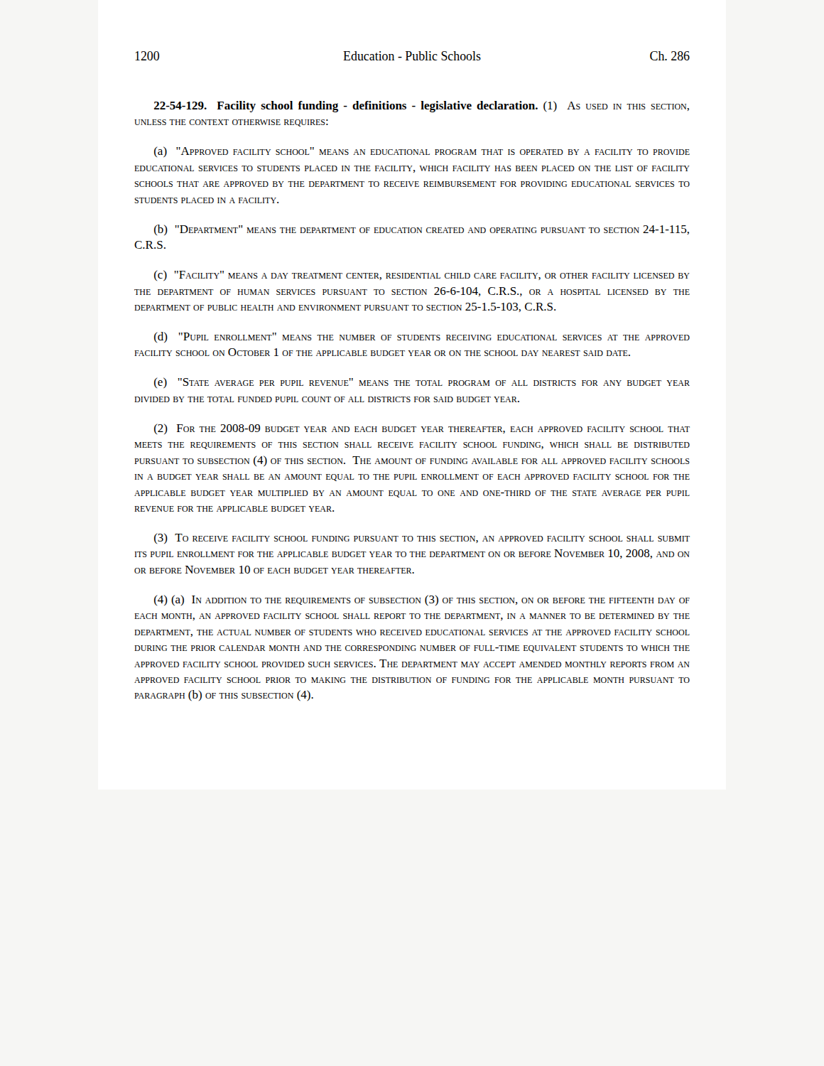1200
Education - Public Schools
Ch. 286
22-54-129. Facility school funding - definitions - legislative declaration. (1) As used in this section, unless the context otherwise requires:
(a) "Approved facility school" means an educational program that is operated by a facility to provide educational services to students placed in the facility, which facility has been placed on the list of facility schools that are approved by the department to receive reimbursement for providing educational services to students placed in a facility.
(b) "Department" means the department of education created and operating pursuant to section 24-1-115, C.R.S.
(c) "Facility" means a day treatment center, residential child care facility, or other facility licensed by the department of human services pursuant to section 26-6-104, C.R.S., or a hospital licensed by the department of public health and environment pursuant to section 25-1.5-103, C.R.S.
(d) "Pupil enrollment" means the number of students receiving educational services at the approved facility school on October 1 of the applicable budget year or on the school day nearest said date.
(e) "State average per pupil revenue" means the total program of all districts for any budget year divided by the total funded pupil count of all districts for said budget year.
(2) For the 2008-09 budget year and each budget year thereafter, each approved facility school that meets the requirements of this section shall receive facility school funding, which shall be distributed pursuant to subsection (4) of this section. The amount of funding available for all approved facility schools in a budget year shall be an amount equal to the pupil enrollment of each approved facility school for the applicable budget year multiplied by an amount equal to one and one-third of the state average per pupil revenue for the applicable budget year.
(3) To receive facility school funding pursuant to this section, an approved facility school shall submit its pupil enrollment for the applicable budget year to the department on or before November 10, 2008, and on or before November 10 of each budget year thereafter.
(4) (a) In addition to the requirements of subsection (3) of this section, on or before the fifteenth day of each month, an approved facility school shall report to the department, in a manner to be determined by the department, the actual number of students who received educational services at the approved facility school during the prior calendar month and the corresponding number of full-time equivalent students to which the approved facility school provided such services. The department may accept amended monthly reports from an approved facility school prior to making the distribution of funding for the applicable month pursuant to paragraph (b) of this subsection (4).